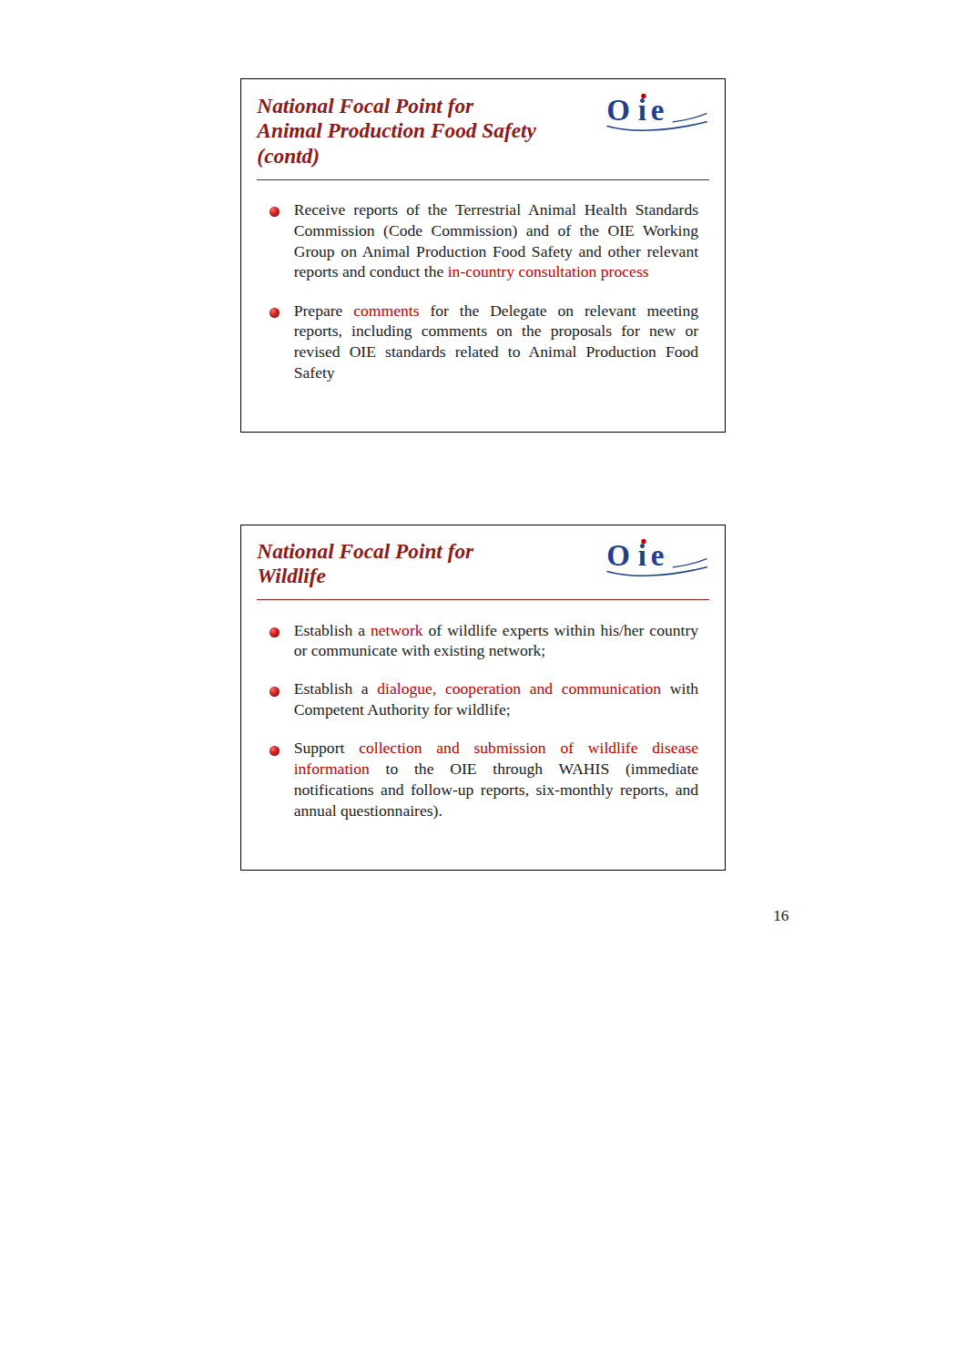National Focal Point forAnimal Production Food Safety (contd)
O i e
Receive reports of the Terrestrial Animal Health Standards Commission (Code Commission) and of the OIE Working Group on Animal Production Food Safety and other relevant reports and conduct the in-country consultation process
Prepare comments for the Delegate on relevant meeting reports, including comments on the proposals for new or revised OIE standards related to Animal Production Food Safety
National Focal Point forWildlife
O i e
Establish a network of wildlife experts within his/her country or communicate with existing network;
Establish a dialogue, cooperation and communication with Competent Authority for wildlife;
Support collection and submission of wildlife disease information to the OIE through WAHIS (immediate notifications and follow-up reports, six-monthly reports, and annual questionnaires).
16